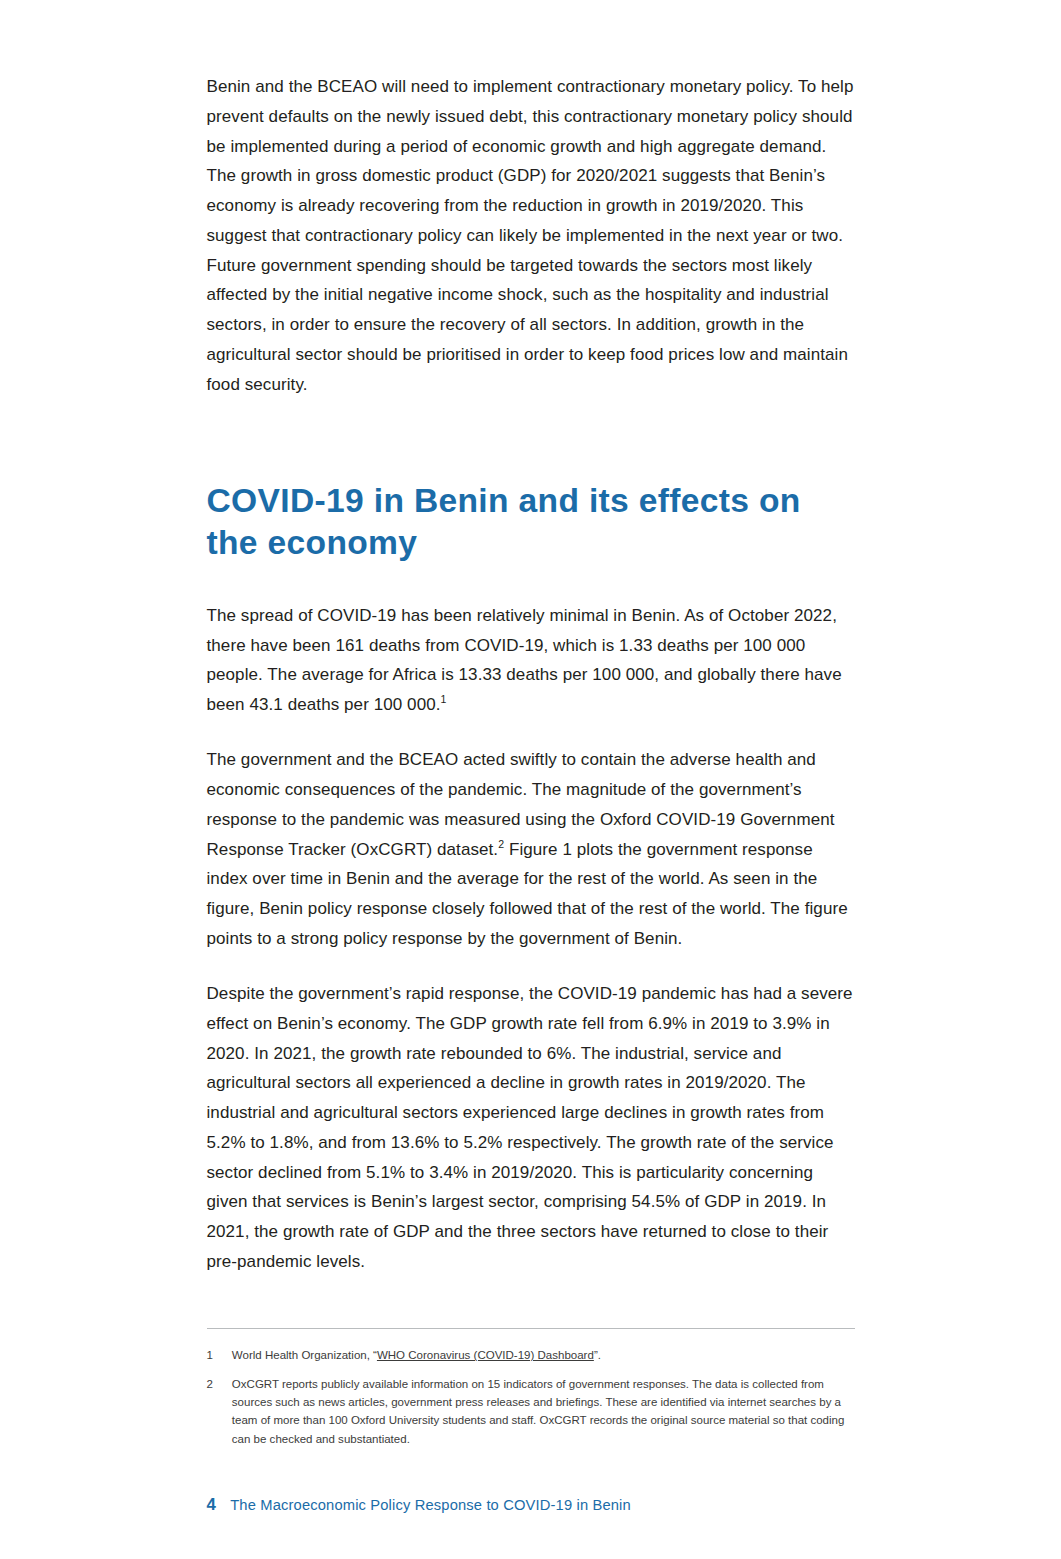Benin and the BCEAO will need to implement contractionary monetary policy. To help prevent defaults on the newly issued debt, this contractionary monetary policy should be implemented during a period of economic growth and high aggregate demand. The growth in gross domestic product (GDP) for 2020/2021 suggests that Benin’s economy is already recovering from the reduction in growth in 2019/2020. This suggest that contractionary policy can likely be implemented in the next year or two. Future government spending should be targeted towards the sectors most likely affected by the initial negative income shock, such as the hospitality and industrial sectors, in order to ensure the recovery of all sectors. In addition, growth in the agricultural sector should be prioritised in order to keep food prices low and maintain food security.
COVID-19 in Benin and its effects on
the economy
The spread of COVID-19 has been relatively minimal in Benin. As of October 2022, there have been 161 deaths from COVID-19, which is 1.33 deaths per 100 000 people. The average for Africa is 13.33 deaths per 100 000, and globally there have been 43.1 deaths per 100 000.1
The government and the BCEAO acted swiftly to contain the adverse health and economic consequences of the pandemic. The magnitude of the government’s response to the pandemic was measured using the Oxford COVID-19 Government Response Tracker (OxCGRT) dataset.2 Figure 1 plots the government response index over time in Benin and the average for the rest of the world. As seen in the figure, Benin policy response closely followed that of the rest of the world. The figure points to a strong policy response by the government of Benin.
Despite the government’s rapid response, the COVID-19 pandemic has had a severe effect on Benin’s economy. The GDP growth rate fell from 6.9% in 2019 to 3.9% in 2020. In 2021, the growth rate rebounded to 6%. The industrial, service and agricultural sectors all experienced a decline in growth rates in 2019/2020. The industrial and agricultural sectors experienced large declines in growth rates from 5.2% to 1.8%, and from 13.6% to 5.2% respectively. The growth rate of the service sector declined from 5.1% to 3.4% in 2019/2020. This is particularity concerning given that services is Benin’s largest sector, comprising 54.5% of GDP in 2019. In 2021, the growth rate of GDP and the three sectors have returned to close to their pre-pandemic levels.
World Health Organization, “WHO Coronavirus (COVID-19) Dashboard”.
OxCGRT reports publicly available information on 15 indicators of government responses. The data is collected from sources such as news articles, government press releases and briefings. These are identified via internet searches by a team of more than 100 Oxford University students and staff. OxCGRT records the original source material so that coding can be checked and substantiated.
4 The Macroeconomic Policy Response to COVID-19 in Benin